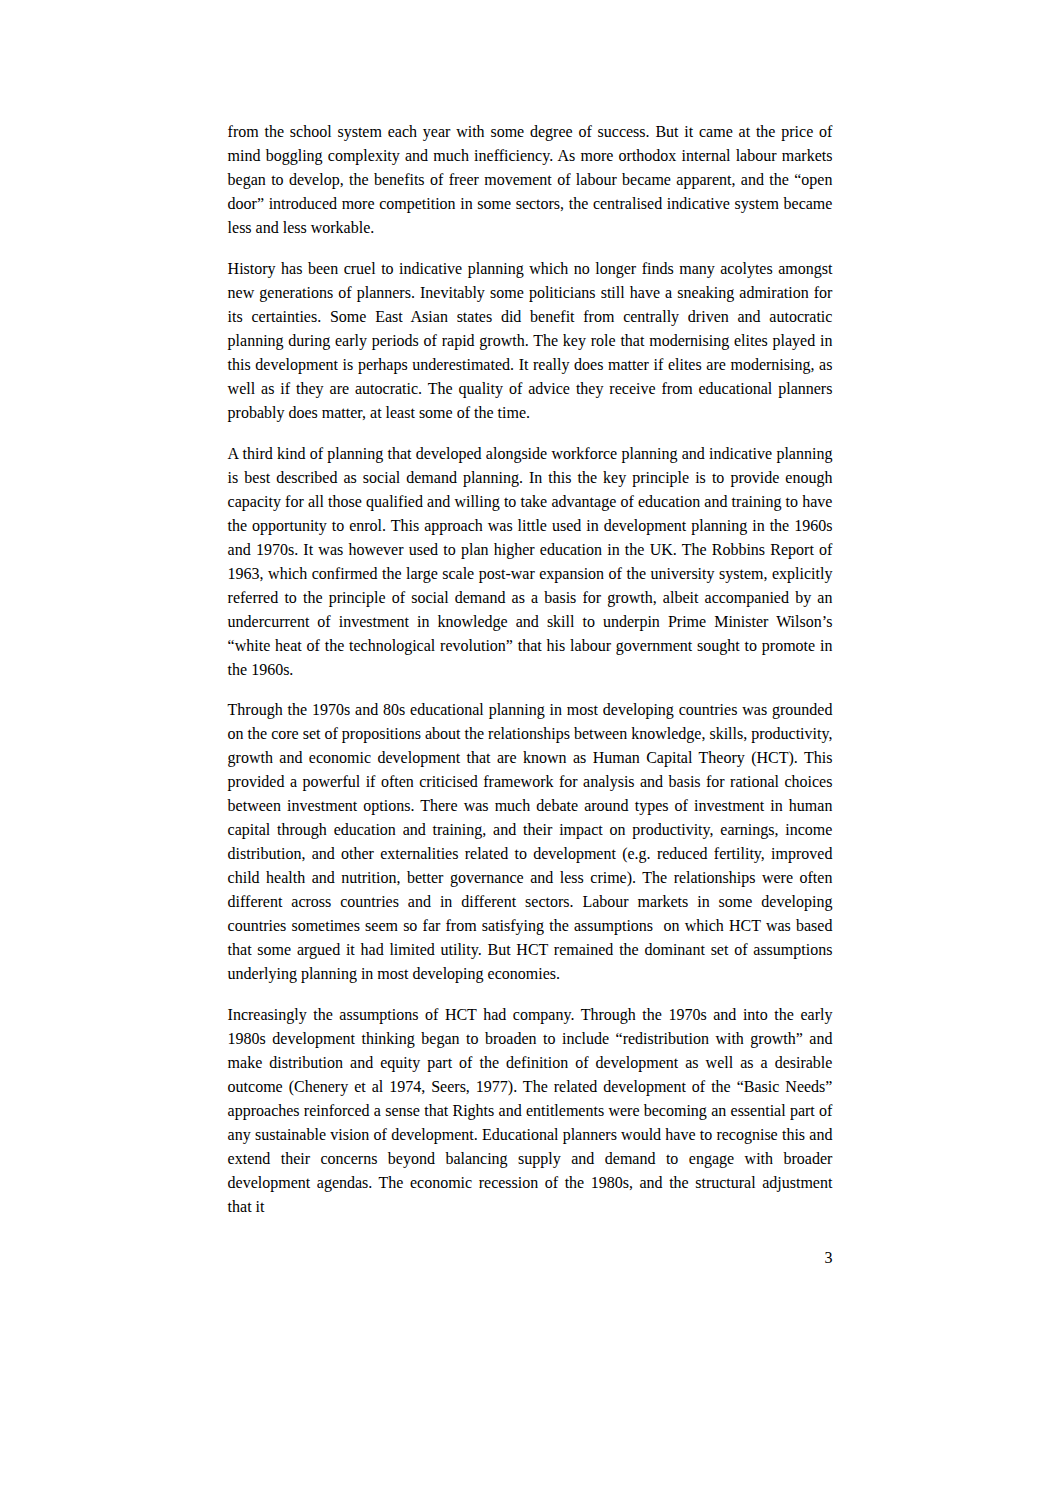from the school system each year with some degree of success. But it came at the price of mind boggling complexity and much inefficiency. As more orthodox internal labour markets began to develop, the benefits of freer movement of labour became apparent, and the “open door” introduced more competition in some sectors, the centralised indicative system became less and less workable.
History has been cruel to indicative planning which no longer finds many acolytes amongst new generations of planners. Inevitably some politicians still have a sneaking admiration for its certainties. Some East Asian states did benefit from centrally driven and autocratic planning during early periods of rapid growth. The key role that modernising elites played in this development is perhaps underestimated. It really does matter if elites are modernising, as well as if they are autocratic. The quality of advice they receive from educational planners probably does matter, at least some of the time.
A third kind of planning that developed alongside workforce planning and indicative planning is best described as social demand planning. In this the key principle is to provide enough capacity for all those qualified and willing to take advantage of education and training to have the opportunity to enrol. This approach was little used in development planning in the 1960s and 1970s. It was however used to plan higher education in the UK. The Robbins Report of 1963, which confirmed the large scale post-war expansion of the university system, explicitly referred to the principle of social demand as a basis for growth, albeit accompanied by an undercurrent of investment in knowledge and skill to underpin Prime Minister Wilson’s “white heat of the technological revolution” that his labour government sought to promote in the 1960s.
Through the 1970s and 80s educational planning in most developing countries was grounded on the core set of propositions about the relationships between knowledge, skills, productivity, growth and economic development that are known as Human Capital Theory (HCT). This provided a powerful if often criticised framework for analysis and basis for rational choices between investment options. There was much debate around types of investment in human capital through education and training, and their impact on productivity, earnings, income distribution, and other externalities related to development (e.g. reduced fertility, improved child health and nutrition, better governance and less crime). The relationships were often different across countries and in different sectors. Labour markets in some developing countries sometimes seem so far from satisfying the assumptions on which HCT was based that some argued it had limited utility. But HCT remained the dominant set of assumptions underlying planning in most developing economies.
Increasingly the assumptions of HCT had company. Through the 1970s and into the early 1980s development thinking began to broaden to include “redistribution with growth” and make distribution and equity part of the definition of development as well as a desirable outcome (Chenery et al 1974, Seers, 1977). The related development of the “Basic Needs” approaches reinforced a sense that Rights and entitlements were becoming an essential part of any sustainable vision of development. Educational planners would have to recognise this and extend their concerns beyond balancing supply and demand to engage with broader development agendas. The economic recession of the 1980s, and the structural adjustment that it
3